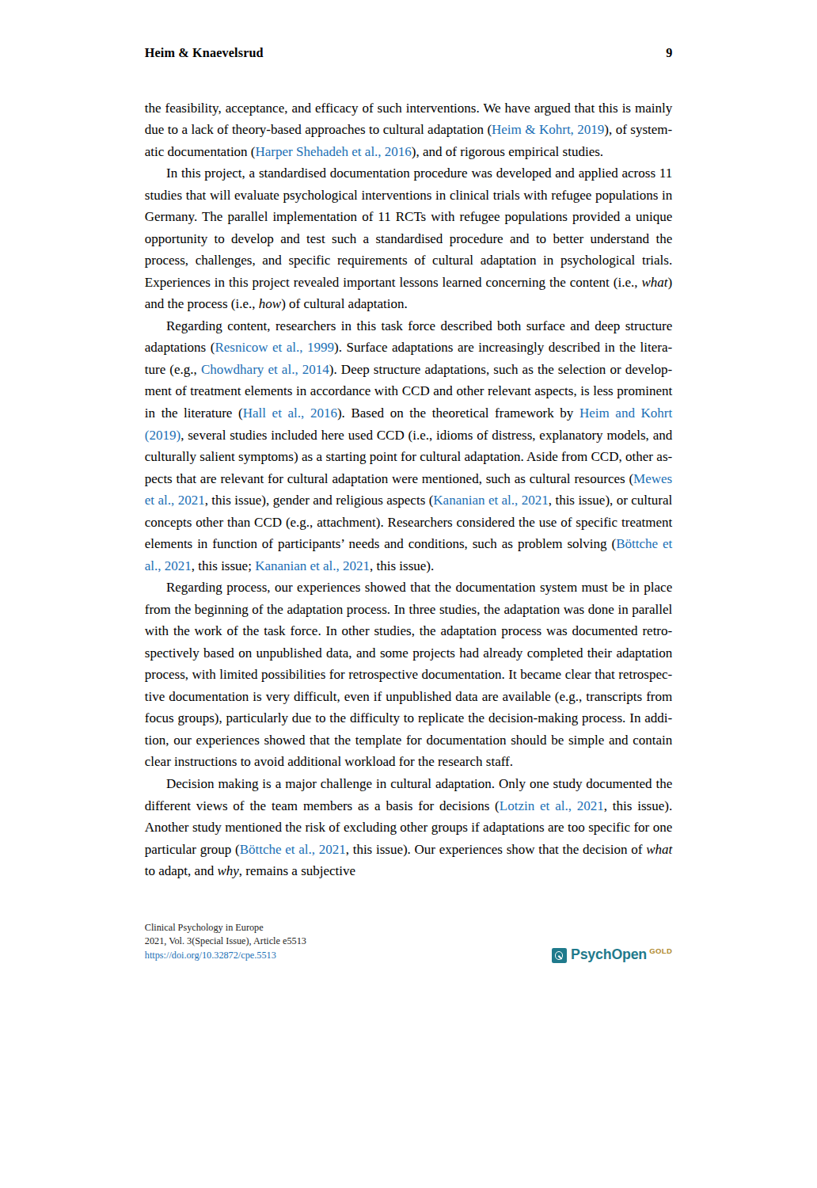Heim & Knaevelsrud 9
the feasibility, acceptance, and efficacy of such interventions. We have argued that this is mainly due to a lack of theory-based approaches to cultural adaptation (Heim & Kohrt, 2019), of systematic documentation (Harper Shehadeh et al., 2016), and of rigorous empirical studies.
In this project, a standardised documentation procedure was developed and applied across 11 studies that will evaluate psychological interventions in clinical trials with refugee populations in Germany. The parallel implementation of 11 RCTs with refugee populations provided a unique opportunity to develop and test such a standardised procedure and to better understand the process, challenges, and specific requirements of cultural adaptation in psychological trials. Experiences in this project revealed important lessons learned concerning the content (i.e., what) and the process (i.e., how) of cultural adaptation.
Regarding content, researchers in this task force described both surface and deep structure adaptations (Resnicow et al., 1999). Surface adaptations are increasingly described in the literature (e.g., Chowdhary et al., 2014). Deep structure adaptations, such as the selection or development of treatment elements in accordance with CCD and other relevant aspects, is less prominent in the literature (Hall et al., 2016). Based on the theoretical framework by Heim and Kohrt (2019), several studies included here used CCD (i.e., idioms of distress, explanatory models, and culturally salient symptoms) as a starting point for cultural adaptation. Aside from CCD, other aspects that are relevant for cultural adaptation were mentioned, such as cultural resources (Mewes et al., 2021, this issue), gender and religious aspects (Kananian et al., 2021, this issue), or cultural concepts other than CCD (e.g., attachment). Researchers considered the use of specific treatment elements in function of participants’ needs and conditions, such as problem solving (Böttche et al., 2021, this issue; Kananian et al., 2021, this issue).
Regarding process, our experiences showed that the documentation system must be in place from the beginning of the adaptation process. In three studies, the adaptation was done in parallel with the work of the task force. In other studies, the adaptation process was documented retrospectively based on unpublished data, and some projects had already completed their adaptation process, with limited possibilities for retrospective documentation. It became clear that retrospective documentation is very difficult, even if unpublished data are available (e.g., transcripts from focus groups), particularly due to the difficulty to replicate the decision-making process. In addition, our experiences showed that the template for documentation should be simple and contain clear instructions to avoid additional workload for the research staff.
Decision making is a major challenge in cultural adaptation. Only one study documented the different views of the team members as a basis for decisions (Lotzin et al., 2021, this issue). Another study mentioned the risk of excluding other groups if adaptations are too specific for one particular group (Böttche et al., 2021, this issue). Our experiences show that the decision of what to adapt, and why, remains a subjective
Clinical Psychology in Europe
2021, Vol. 3(Special Issue), Article e5513
https://doi.org/10.32872/cpe.5513
Psych Open GOLD